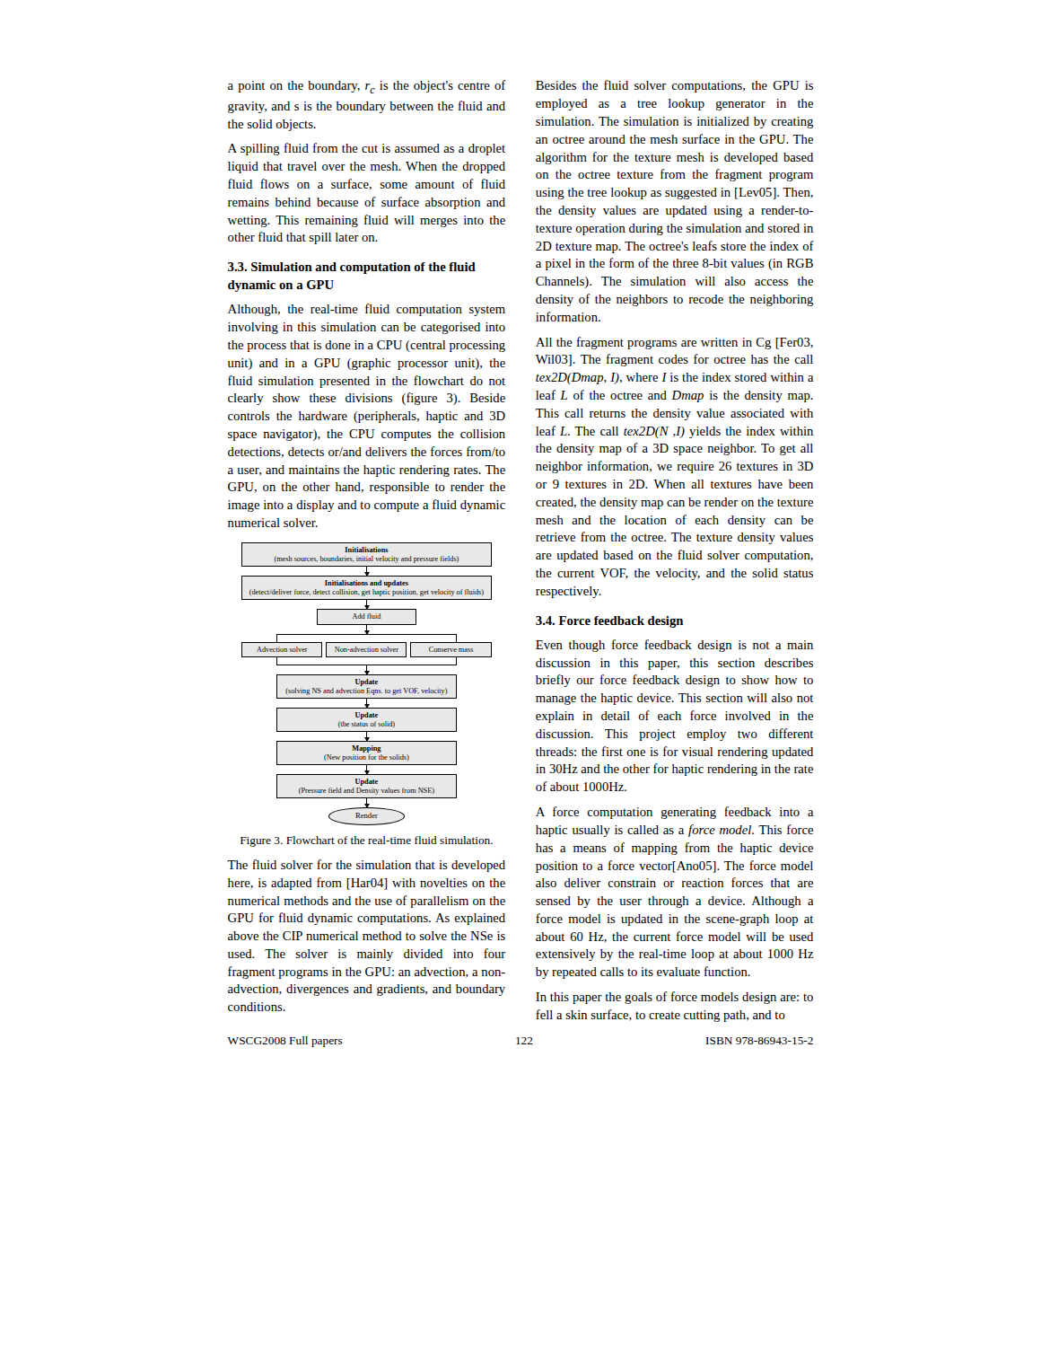a point on the boundary, rc is the object's centre of gravity, and s is the boundary between the fluid and the solid objects.
A spilling fluid from the cut is assumed as a droplet liquid that travel over the mesh. When the dropped fluid flows on a surface, some amount of fluid remains behind because of surface absorption and wetting. This remaining fluid will merges into the other fluid that spill later on.
3.3. Simulation and computation of the fluid dynamic on a GPU
Although, the real-time fluid computation system involving in this simulation can be categorised into the process that is done in a CPU (central processing unit) and in a GPU (graphic processor unit), the fluid simulation presented in the flowchart do not clearly show these divisions (figure 3). Beside controls the hardware (peripherals, haptic and 3D space navigator), the CPU computes the collision detections, detects or/and delivers the forces from/to a user, and maintains the haptic rendering rates. The GPU, on the other hand, responsible to render the image into a display and to compute a fluid dynamic numerical solver.
Initialisations
(mesh sources, boundaries, initial velocity and pressure fields)
Initialisations and updates
(detect/deliver force, detect collision, get haptic position, get velocity of fluids)
Add fluid
Advection solver
Non-advection solver
Conserve mass
Update
(solving NS and advection Eqns. to get VOF, velocity)
Update
(the status of solid)
Mapping
(New position for the solids)
Update
(Pressure field and Density values from NSE)
Render
Figure 3. Flowchart of the real-time fluid simulation.
The fluid solver for the simulation that is developed here, is adapted from [Har04] with novelties on the numerical methods and the use of parallelism on the GPU for fluid dynamic computations. As explained above the CIP numerical method to solve the NSe is used. The solver is mainly divided into four fragment programs in the GPU: an advection, a non-advection, divergences and gradients, and boundary conditions.
Besides the fluid solver computations, the GPU is employed as a tree lookup generator in the simulation. The simulation is initialized by creating an octree around the mesh surface in the GPU. The algorithm for the texture mesh is developed based on the octree texture from the fragment program using the tree lookup as suggested in [Lev05]. Then, the density values are updated using a render-to-texture operation during the simulation and stored in 2D texture map. The octree's leafs store the index of a pixel in the form of the three 8-bit values (in RGB Channels). The simulation will also access the density of the neighbors to recode the neighboring information.
All the fragment programs are written in Cg [Fer03, Wil03]. The fragment codes for octree has the call tex2D(Dmap, I), where I is the index stored within a leaf L of the octree and Dmap is the density map. This call returns the density value associated with leaf L. The call tex2D(N ,I) yields the index within the density map of a 3D space neighbor. To get all neighbor information, we require 26 textures in 3D or 9 textures in 2D. When all textures have been created, the density map can be render on the texture mesh and the location of each density can be retrieve from the octree. The texture density values are updated based on the fluid solver computation, the current VOF, the velocity, and the solid status respectively.
3.4. Force feedback design
Even though force feedback design is not a main discussion in this paper, this section describes briefly our force feedback design to show how to manage the haptic device. This section will also not explain in detail of each force involved in the discussion. This project employ two different threads: the first one is for visual rendering updated in 30Hz and the other for haptic rendering in the rate of about 1000Hz.
A force computation generating feedback into a haptic usually is called as a force model. This force has a means of mapping from the haptic device position to a force vector[Ano05]. The force model also deliver constrain or reaction forces that are sensed by the user through a device. Although a force model is updated in the scene-graph loop at about 60 Hz, the current force model will be used extensively by the real-time loop at about 1000 Hz by repeated calls to its evaluate function.
In this paper the goals of force models design are: to fell a skin surface, to create cutting path, and to
WSCG2008 Full papers 122 ISBN 978-86943-15-2